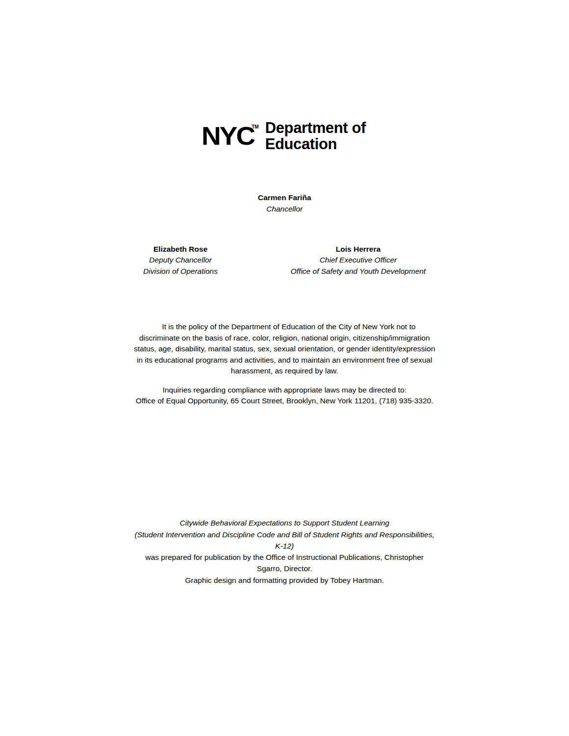NYCTM
Department of
Education
Carmen Fariña
Chancellor
Elizabeth Rose
Deputy Chancellor
Division of Operations
Lois Herrera
Chief Executive Officer
Office of Safety and Youth Development
It is the policy of the Department of Education of the City of New York not to discriminate on the basis of race, color, religion, national origin, citizenship/immigration status, age, disability, marital status, sex, sexual orientation, or gender identity/expression in its educational programs and activities, and to maintain an environment free of sexual harassment, as required by law.
Inquiries regarding compliance with appropriate laws may be directed to:
Office of Equal Opportunity, 65 Court Street, Brooklyn, New York 11201, (718) 935-3320.
Citywide Behavioral Expectations to Support Student Learning
(Student Intervention and Discipline Code and Bill of Student Rights and Responsibilities, K-12)
was prepared for publication by the Office of Instructional Publications, Christopher Sgarro, Director.
Graphic design and formatting provided by Tobey Hartman.